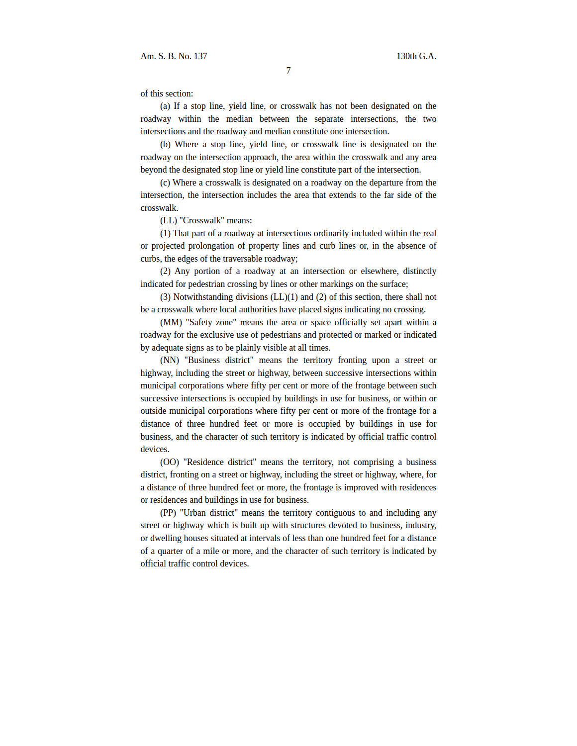Am. S. B. No. 137
130th G.A.
7
of this section:
(a) If a stop line, yield line, or crosswalk has not been designated on the roadway within the median between the separate intersections, the two intersections and the roadway and median constitute one intersection.
(b) Where a stop line, yield line, or crosswalk line is designated on the roadway on the intersection approach, the area within the crosswalk and any area beyond the designated stop line or yield line constitute part of the intersection.
(c) Where a crosswalk is designated on a roadway on the departure from the intersection, the intersection includes the area that extends to the far side of the crosswalk.
(LL) "Crosswalk" means:
(1) That part of a roadway at intersections ordinarily included within the real or projected prolongation of property lines and curb lines or, in the absence of curbs, the edges of the traversable roadway;
(2) Any portion of a roadway at an intersection or elsewhere, distinctly indicated for pedestrian crossing by lines or other markings on the surface;
(3) Notwithstanding divisions (LL)(1) and (2) of this section, there shall not be a crosswalk where local authorities have placed signs indicating no crossing.
(MM) "Safety zone" means the area or space officially set apart within a roadway for the exclusive use of pedestrians and protected or marked or indicated by adequate signs as to be plainly visible at all times.
(NN) "Business district" means the territory fronting upon a street or highway, including the street or highway, between successive intersections within municipal corporations where fifty per cent or more of the frontage between such successive intersections is occupied by buildings in use for business, or within or outside municipal corporations where fifty per cent or more of the frontage for a distance of three hundred feet or more is occupied by buildings in use for business, and the character of such territory is indicated by official traffic control devices.
(OO) "Residence district" means the territory, not comprising a business district, fronting on a street or highway, including the street or highway, where, for a distance of three hundred feet or more, the frontage is improved with residences or residences and buildings in use for business.
(PP) "Urban district" means the territory contiguous to and including any street or highway which is built up with structures devoted to business, industry, or dwelling houses situated at intervals of less than one hundred feet for a distance of a quarter of a mile or more, and the character of such territory is indicated by official traffic control devices.